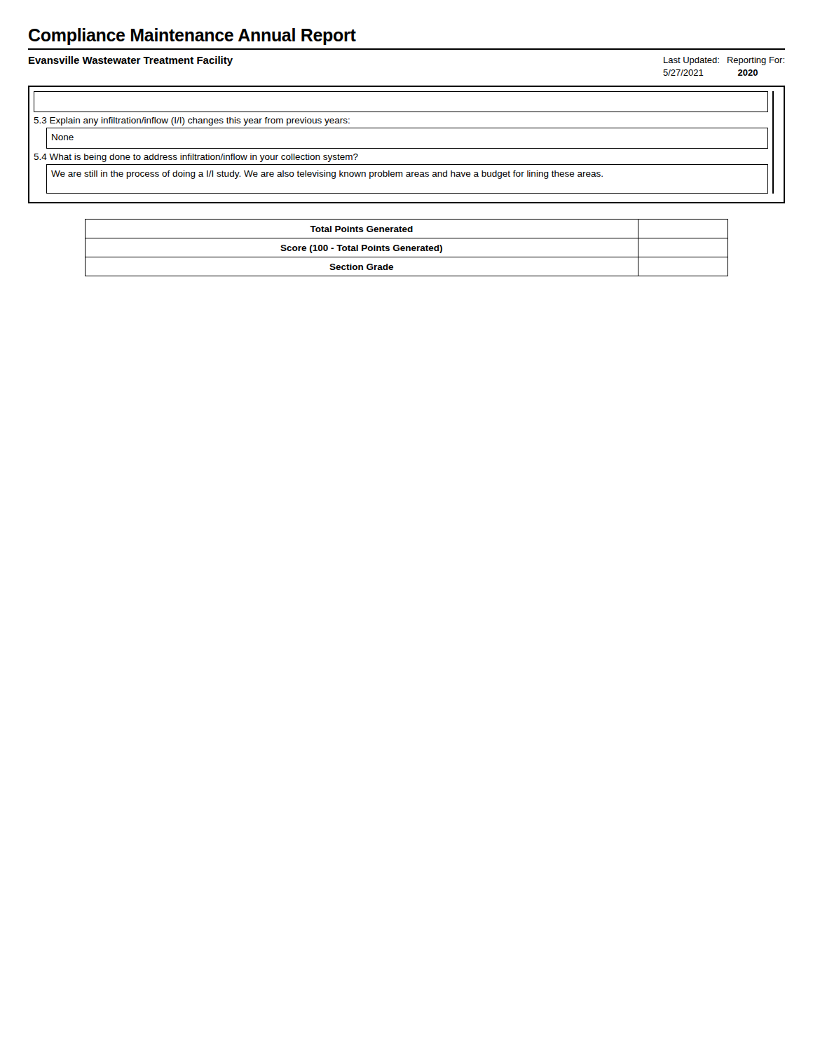Compliance Maintenance Annual Report
Evansville Wastewater Treatment Facility
Last Updated: Reporting For:
5/27/2021 2020
5.3 Explain any infiltration/inflow (I/I) changes this year from previous years:
None
5.4 What is being done to address infiltration/inflow in your collection system?
We are still in the process of doing a I/I study. We are also televising known problem areas and have a budget for lining these areas.
| Total Points Generated | |
| Score (100 - Total Points Generated) | |
| Section Grade | |